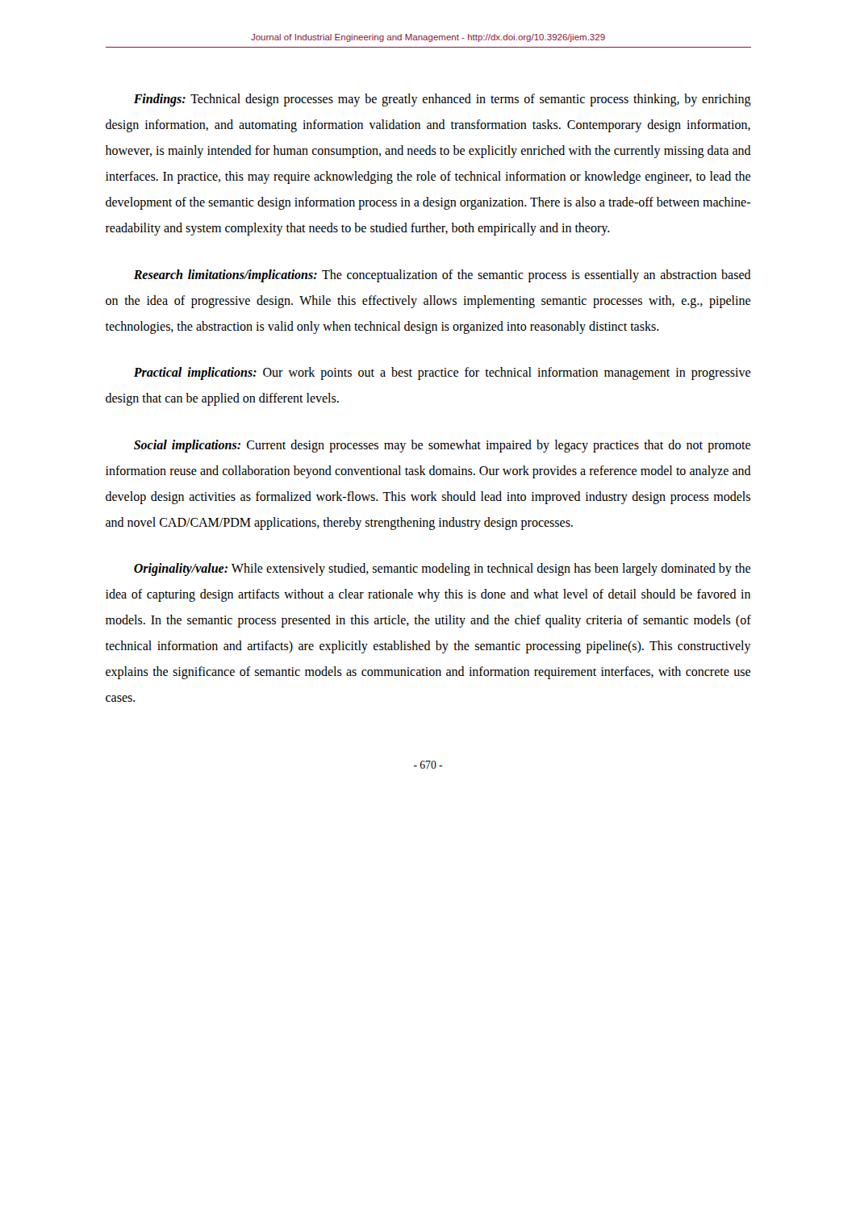Journal of Industrial Engineering and Management - http://dx.doi.org/10.3926/jiem.329
Findings: Technical design processes may be greatly enhanced in terms of semantic process thinking, by enriching design information, and automating information validation and transformation tasks. Contemporary design information, however, is mainly intended for human consumption, and needs to be explicitly enriched with the currently missing data and interfaces. In practice, this may require acknowledging the role of technical information or knowledge engineer, to lead the development of the semantic design information process in a design organization. There is also a trade-off between machine-readability and system complexity that needs to be studied further, both empirically and in theory.
Research limitations/implications: The conceptualization of the semantic process is essentially an abstraction based on the idea of progressive design. While this effectively allows implementing semantic processes with, e.g., pipeline technologies, the abstraction is valid only when technical design is organized into reasonably distinct tasks.
Practical implications: Our work points out a best practice for technical information management in progressive design that can be applied on different levels.
Social implications: Current design processes may be somewhat impaired by legacy practices that do not promote information reuse and collaboration beyond conventional task domains. Our work provides a reference model to analyze and develop design activities as formalized work-flows. This work should lead into improved industry design process models and novel CAD/CAM/PDM applications, thereby strengthening industry design processes.
Originality/value: While extensively studied, semantic modeling in technical design has been largely dominated by the idea of capturing design artifacts without a clear rationale why this is done and what level of detail should be favored in models. In the semantic process presented in this article, the utility and the chief quality criteria of semantic models (of technical information and artifacts) are explicitly established by the semantic processing pipeline(s). This constructively explains the significance of semantic models as communication and information requirement interfaces, with concrete use cases.
- 670 -